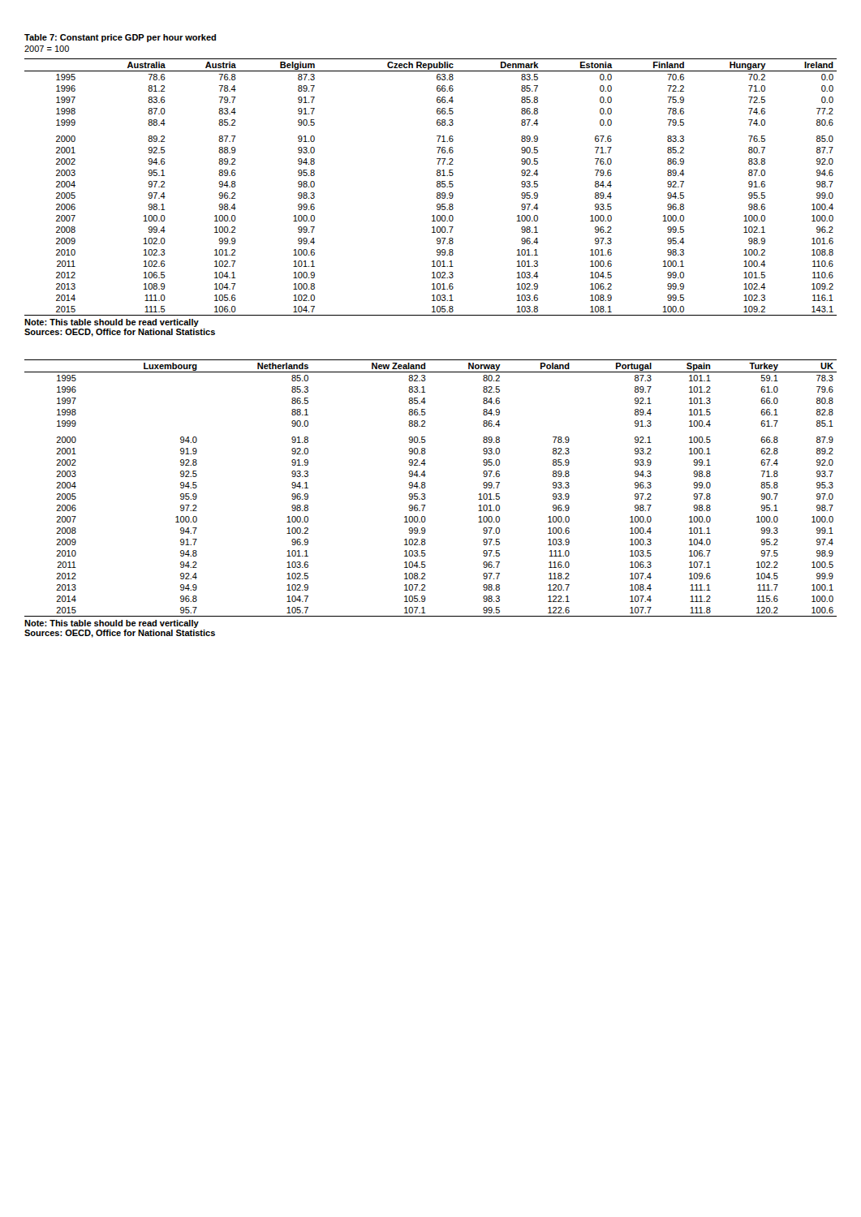Table 7: Constant price GDP per hour worked
2007 = 100
| | Australia | Austria | Belgium | Czech Republic | Denmark | Estonia | Finland | Hungary | Ireland |
| --- | --- | --- | --- | --- | --- | --- | --- | --- | --- |
| 1995 | 78.6 | 76.8 | 87.3 | 63.8 | 83.5 | 0.0 | 70.6 | 70.2 | 0.0 |
| 1996 | 81.2 | 78.4 | 89.7 | 66.6 | 85.7 | 0.0 | 72.2 | 71.0 | 0.0 |
| 1997 | 83.6 | 79.7 | 91.7 | 66.4 | 85.8 | 0.0 | 75.9 | 72.5 | 0.0 |
| 1998 | 87.0 | 83.4 | 91.7 | 66.5 | 86.8 | 0.0 | 78.6 | 74.6 | 77.2 |
| 1999 | 88.4 | 85.2 | 90.5 | 68.3 | 87.4 | 0.0 | 79.5 | 74.0 | 80.6 |
| 2000 | 89.2 | 87.7 | 91.0 | 71.6 | 89.9 | 67.6 | 83.3 | 76.5 | 85.0 |
| 2001 | 92.5 | 88.9 | 93.0 | 76.6 | 90.5 | 71.7 | 85.2 | 80.7 | 87.7 |
| 2002 | 94.6 | 89.2 | 94.8 | 77.2 | 90.5 | 76.0 | 86.9 | 83.8 | 92.0 |
| 2003 | 95.1 | 89.6 | 95.8 | 81.5 | 92.4 | 79.6 | 89.4 | 87.0 | 94.6 |
| 2004 | 97.2 | 94.8 | 98.0 | 85.5 | 93.5 | 84.4 | 92.7 | 91.6 | 98.7 |
| 2005 | 97.4 | 96.2 | 98.3 | 89.9 | 95.9 | 89.4 | 94.5 | 95.5 | 99.0 |
| 2006 | 98.1 | 98.4 | 99.6 | 95.8 | 97.4 | 93.5 | 96.8 | 98.6 | 100.4 |
| 2007 | 100.0 | 100.0 | 100.0 | 100.0 | 100.0 | 100.0 | 100.0 | 100.0 | 100.0 |
| 2008 | 99.4 | 100.2 | 99.7 | 100.7 | 98.1 | 96.2 | 99.5 | 102.1 | 96.2 |
| 2009 | 102.0 | 99.9 | 99.4 | 97.8 | 96.4 | 97.3 | 95.4 | 98.9 | 101.6 |
| 2010 | 102.3 | 101.2 | 100.6 | 99.8 | 101.1 | 101.6 | 98.3 | 100.2 | 108.8 |
| 2011 | 102.6 | 102.7 | 101.1 | 101.1 | 101.3 | 100.6 | 100.1 | 100.4 | 110.6 |
| 2012 | 106.5 | 104.1 | 100.9 | 102.3 | 103.4 | 104.5 | 99.0 | 101.5 | 110.6 |
| 2013 | 108.9 | 104.7 | 100.8 | 101.6 | 102.9 | 106.2 | 99.9 | 102.4 | 109.2 |
| 2014 | 111.0 | 105.6 | 102.0 | 103.1 | 103.6 | 108.9 | 99.5 | 102.3 | 116.1 |
| 2015 | 111.5 | 106.0 | 104.7 | 105.8 | 103.8 | 108.1 | 100.0 | 109.2 | 143.1 |
Note: This table should be read vertically
Sources: OECD, Office for National Statistics
| | Luxembourg | Netherlands | New Zealand | Norway | Poland | Portugal | Spain | Turkey | UK |
| --- | --- | --- | --- | --- | --- | --- | --- | --- | --- |
| 1995 | | 85.0 | 82.3 | 80.2 | | 87.3 | 101.1 | 59.1 | 78.3 |
| 1996 | | 85.3 | 83.1 | 82.5 | | 89.7 | 101.2 | 61.0 | 79.6 |
| 1997 | | 86.5 | 85.4 | 84.6 | | 92.1 | 101.3 | 66.0 | 80.8 |
| 1998 | | 88.1 | 86.5 | 84.9 | | 89.4 | 101.5 | 66.1 | 82.8 |
| 1999 | | 90.0 | 88.2 | 86.4 | | 91.3 | 100.4 | 61.7 | 85.1 |
| 2000 | 94.0 | 91.8 | 90.5 | 89.8 | 78.9 | 92.1 | 100.5 | 66.8 | 87.9 |
| 2001 | 91.9 | 92.0 | 90.8 | 93.0 | 82.3 | 93.2 | 100.1 | 62.8 | 89.2 |
| 2002 | 92.8 | 91.9 | 92.4 | 95.0 | 85.9 | 93.9 | 99.1 | 67.4 | 92.0 |
| 2003 | 92.5 | 93.3 | 94.4 | 97.6 | 89.8 | 94.3 | 98.8 | 71.8 | 93.7 |
| 2004 | 94.5 | 94.1 | 94.8 | 99.7 | 93.3 | 96.3 | 99.0 | 85.8 | 95.3 |
| 2005 | 95.9 | 96.9 | 95.3 | 101.5 | 93.9 | 97.2 | 97.8 | 90.7 | 97.0 |
| 2006 | 97.2 | 98.8 | 96.7 | 101.0 | 96.9 | 98.7 | 98.8 | 95.1 | 98.7 |
| 2007 | 100.0 | 100.0 | 100.0 | 100.0 | 100.0 | 100.0 | 100.0 | 100.0 | 100.0 |
| 2008 | 94.7 | 100.2 | 99.9 | 97.0 | 100.6 | 100.4 | 101.1 | 99.3 | 99.1 |
| 2009 | 91.7 | 96.9 | 102.8 | 97.5 | 103.9 | 100.3 | 104.0 | 95.2 | 97.4 |
| 2010 | 94.8 | 101.1 | 103.5 | 97.5 | 111.0 | 103.5 | 106.7 | 97.5 | 98.9 |
| 2011 | 94.2 | 103.6 | 104.5 | 96.7 | 116.0 | 106.3 | 107.1 | 102.2 | 100.5 |
| 2012 | 92.4 | 102.5 | 108.2 | 97.7 | 118.2 | 107.4 | 109.6 | 104.5 | 99.9 |
| 2013 | 94.9 | 102.9 | 107.2 | 98.8 | 120.7 | 108.4 | 111.1 | 111.7 | 100.1 |
| 2014 | 96.8 | 104.7 | 105.9 | 98.3 | 122.1 | 107.4 | 111.2 | 115.6 | 100.0 |
| 2015 | 95.7 | 105.7 | 107.1 | 99.5 | 122.6 | 107.7 | 111.8 | 120.2 | 100.6 |
Note: This table should be read vertically
Sources: OECD, Office for National Statistics